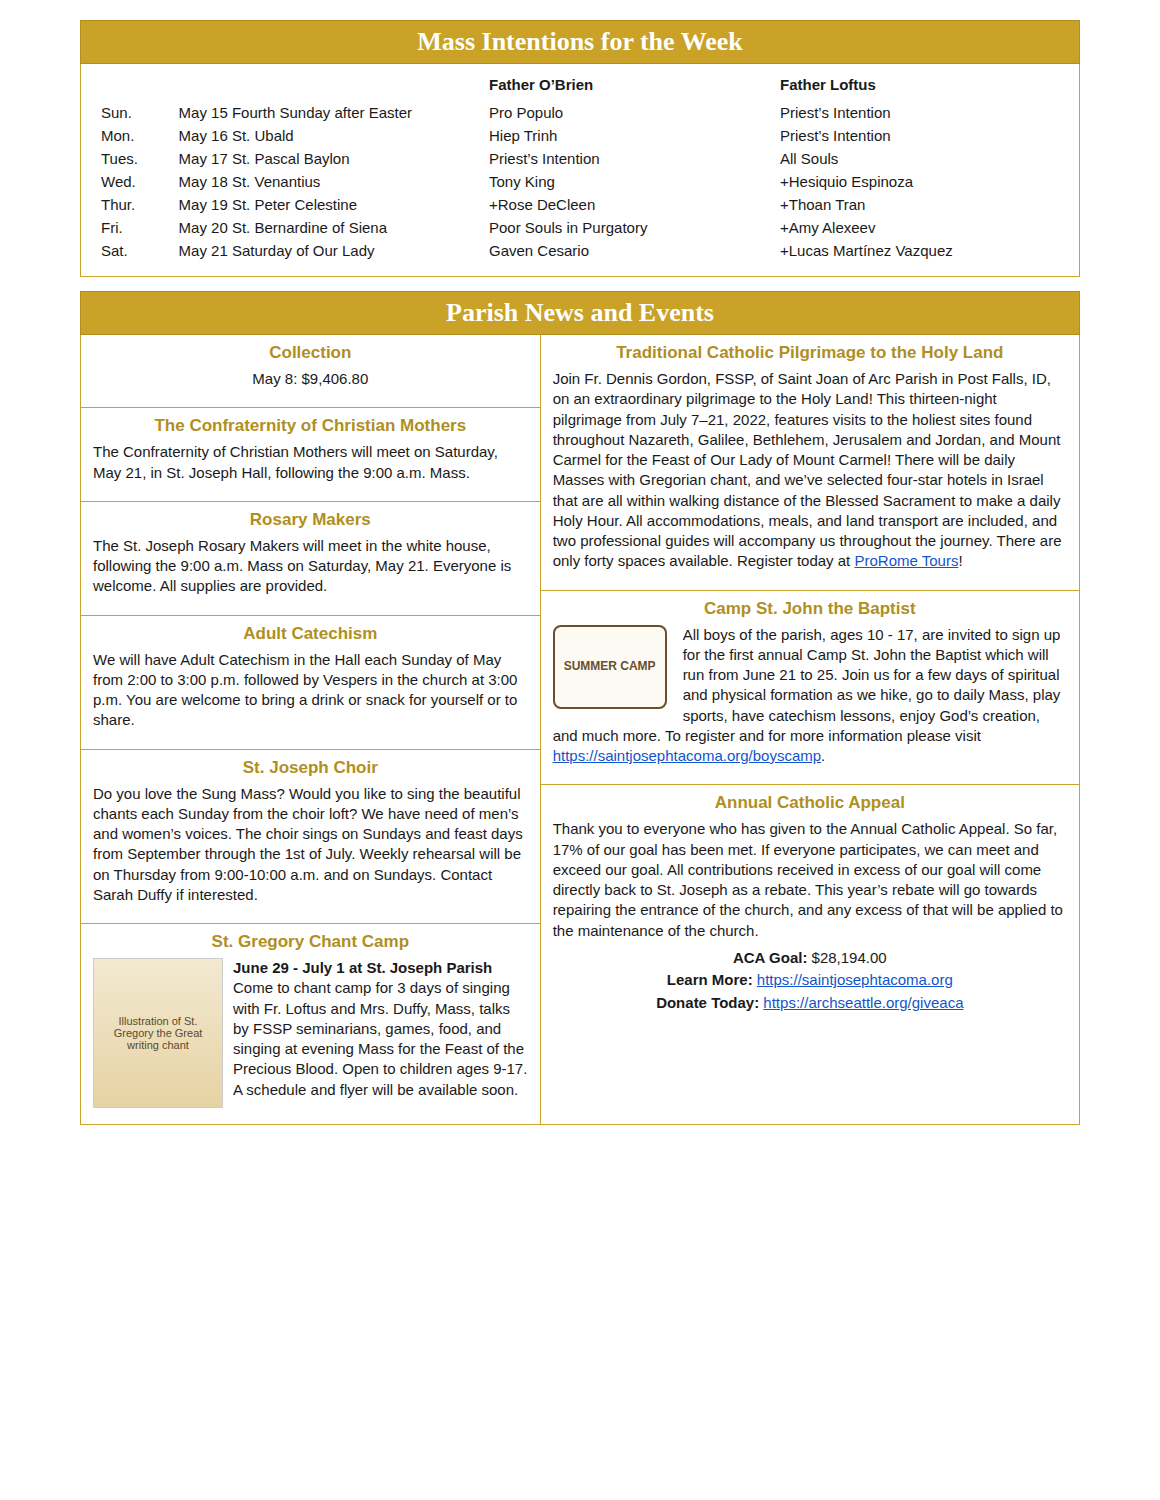Mass Intentions for the Week
| | | Father O’Brien | Father Loftus |
| --- | --- | --- | --- |
| Sun. | May 15 Fourth Sunday after Easter | Pro Populo | Priest’s Intention |
| Mon. | May 16 St. Ubald | Hiep Trinh | Priest’s Intention |
| Tues. | May 17 St. Pascal Baylon | Priest’s Intention | All Souls |
| Wed. | May 18 St. Venantius | Tony King | +Hesiquio Espinoza |
| Thur. | May 19 St. Peter Celestine | +Rose DeCleen | +Thoan Tran |
| Fri. | May 20 St. Bernardine of Siena | Poor Souls in Purgatory | +Amy Alexeev |
| Sat. | May 21 Saturday of Our Lady | Gaven Cesario | +Lucas Martínez Vazquez |
Parish News and Events
Collection
May 8: $9,406.80
The Confraternity of Christian Mothers
The Confraternity of Christian Mothers will meet on Saturday, May 21, in St. Joseph Hall, following the 9:00 a.m. Mass.
Rosary Makers
The St. Joseph Rosary Makers will meet in the white house, following the 9:00 a.m. Mass on Saturday, May 21. Everyone is welcome. All supplies are provided.
Adult Catechism
We will have Adult Catechism in the Hall each Sunday of May from 2:00 to 3:00 p.m. followed by Vespers in the church at 3:00 p.m. You are welcome to bring a drink or snack for yourself or to share.
St. Joseph Choir
Do you love the Sung Mass? Would you like to sing the beautiful chants each Sunday from the choir loft? We have need of men’s and women’s voices. The choir sings on Sundays and feast days from September through the 1st of July. Weekly rehearsal will be on Thursday from 9:00-10:00 a.m. and on Sundays. Contact Sarah Duffy if interested.
St. Gregory Chant Camp
Illustration of St. Gregory the Great writing chant
June 29 - July 1 at St. Joseph Parish
Come to chant camp for 3 days of singing with Fr. Loftus and Mrs. Duffy, Mass, talks by FSSP seminarians, games, food, and singing at evening Mass for the Feast of the Precious Blood. Open to children ages 9-17. A schedule and flyer will be available soon.
Traditional Catholic Pilgrimage to the Holy Land
Join Fr. Dennis Gordon, FSSP, of Saint Joan of Arc Parish in Post Falls, ID, on an extraordinary pilgrimage to the Holy Land! This thirteen-night pilgrimage from July 7–21, 2022, features visits to the holiest sites found throughout Nazareth, Galilee, Bethlehem, Jerusalem and Jordan, and Mount Carmel for the Feast of Our Lady of Mount Carmel! There will be daily Masses with Gregorian chant, and we’ve selected four-star hotels in Israel that are all within walking distance of the Blessed Sacrament to make a daily Holy Hour. All accommodations, meals, and land transport are included, and two professional guides will accompany us throughout the journey. There are only forty spaces available. Register today at ProRome Tours!
Camp St. John the Baptist
SUMMER CAMP
All boys of the parish, ages 10 - 17, are invited to sign up for the first annual Camp St. John the Baptist which will run from June 21 to 25. Join us for a few days of spiritual and physical formation as we hike, go to daily Mass, play sports, have catechism lessons, enjoy God’s creation, and much more. To register and for more information please visit https://saintjosephtacoma.org/boyscamp.
Annual Catholic Appeal
Thank you to everyone who has given to the Annual Catholic Appeal. So far, 17% of our goal has been met. If everyone participates, we can meet and exceed our goal. All contributions received in excess of our goal will come directly back to St. Joseph as a rebate. This year’s rebate will go towards repairing the entrance of the church, and any excess of that will be applied to the maintenance of the church.
ACA Goal: $28,194.00
Learn More: https://saintjosephtacoma.org
Donate Today: https://archseattle.org/giveaca